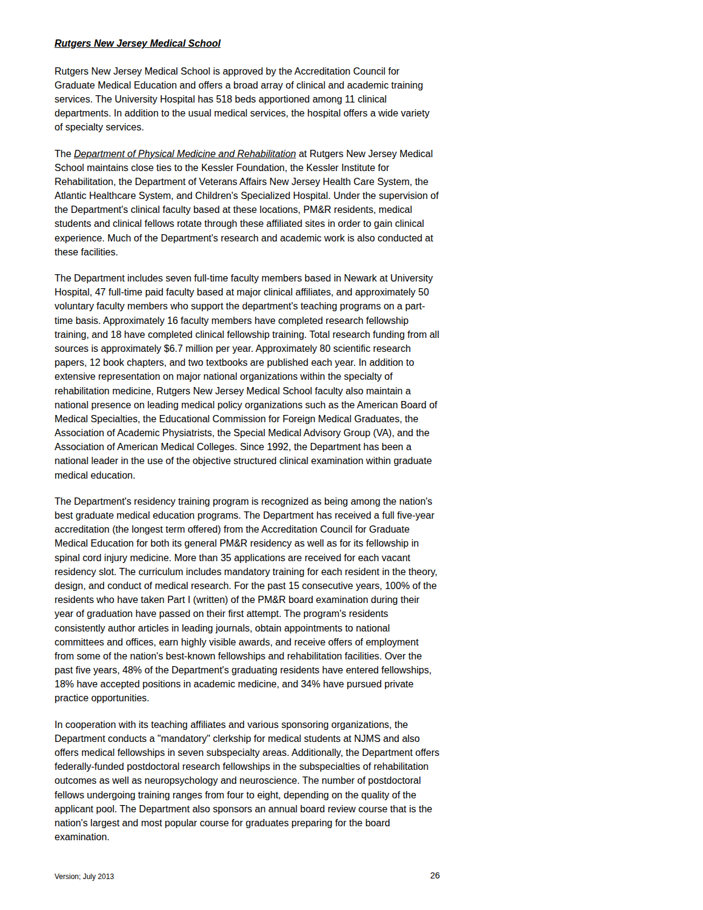Rutgers New Jersey Medical School
Rutgers New Jersey Medical School is approved by the Accreditation Council for Graduate Medical Education and offers a broad array of clinical and academic training services. The University Hospital has 518 beds apportioned among 11 clinical departments. In addition to the usual medical services, the hospital offers a wide variety of specialty services.
The Department of Physical Medicine and Rehabilitation at Rutgers New Jersey Medical School maintains close ties to the Kessler Foundation, the Kessler Institute for Rehabilitation, the Department of Veterans Affairs New Jersey Health Care System, the Atlantic Healthcare System, and Children's Specialized Hospital. Under the supervision of the Department's clinical faculty based at these locations, PM&R residents, medical students and clinical fellows rotate through these affiliated sites in order to gain clinical experience. Much of the Department's research and academic work is also conducted at these facilities.
The Department includes seven full-time faculty members based in Newark at University Hospital, 47 full-time paid faculty based at major clinical affiliates, and approximately 50 voluntary faculty members who support the department's teaching programs on a part-time basis. Approximately 16 faculty members have completed research fellowship training, and 18 have completed clinical fellowship training. Total research funding from all sources is approximately $6.7 million per year. Approximately 80 scientific research papers, 12 book chapters, and two textbooks are published each year. In addition to extensive representation on major national organizations within the specialty of rehabilitation medicine, Rutgers New Jersey Medical School faculty also maintain a national presence on leading medical policy organizations such as the American Board of Medical Specialties, the Educational Commission for Foreign Medical Graduates, the Association of Academic Physiatrists, the Special Medical Advisory Group (VA), and the Association of American Medical Colleges. Since 1992, the Department has been a national leader in the use of the objective structured clinical examination within graduate medical education.
The Department's residency training program is recognized as being among the nation's best graduate medical education programs. The Department has received a full five-year accreditation (the longest term offered) from the Accreditation Council for Graduate Medical Education for both its general PM&R residency as well as for its fellowship in spinal cord injury medicine. More than 35 applications are received for each vacant residency slot. The curriculum includes mandatory training for each resident in the theory, design, and conduct of medical research. For the past 15 consecutive years, 100% of the residents who have taken Part I (written) of the PM&R board examination during their year of graduation have passed on their first attempt. The program's residents consistently author articles in leading journals, obtain appointments to national committees and offices, earn highly visible awards, and receive offers of employment from some of the nation's best-known fellowships and rehabilitation facilities. Over the past five years, 48% of the Department's graduating residents have entered fellowships, 18% have accepted positions in academic medicine, and 34% have pursued private practice opportunities.
In cooperation with its teaching affiliates and various sponsoring organizations, the Department conducts a "mandatory" clerkship for medical students at NJMS and also offers medical fellowships in seven subspecialty areas. Additionally, the Department offers federally-funded postdoctoral research fellowships in the subspecialties of rehabilitation outcomes as well as neuropsychology and neuroscience. The number of postdoctoral fellows undergoing training ranges from four to eight, depending on the quality of the applicant pool. The Department also sponsors an annual board review course that is the nation's largest and most popular course for graduates preparing for the board examination.
Version; July 2013 26